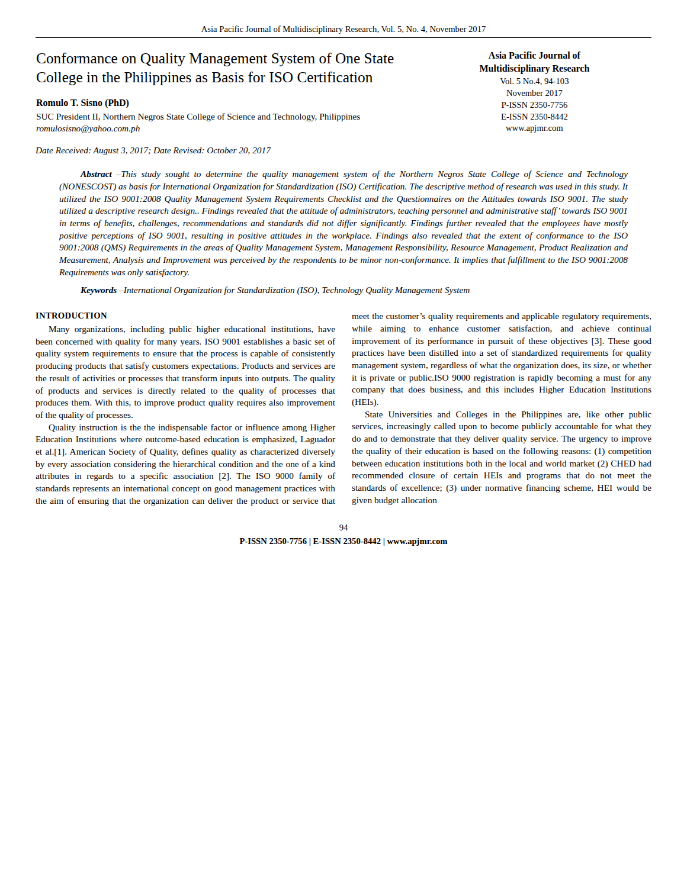Asia Pacific Journal of Multidisciplinary Research, Vol. 5, No. 4, November 2017
| Conformance on Quality Management System of One State College in the Philippines as Basis for ISO Certification Romulo T. Sisno (PhD) SUC President II, Northern Negros State College of Science and Technology, Philippines romulosisno@yahoo.com.ph | Asia Pacific Journal of Multidisciplinary Research Vol. 5 No.4, 94-103 November 2017 P-ISSN 2350-7756 E-ISSN 2350-8442 www.apjmr.com |
Date Received: August 3, 2017; Date Revised: October 20, 2017
Abstract –This study sought to determine the quality management system of the Northern Negros State College of Science and Technology (NONESCOST) as basis for International Organization for Standardization (ISO) Certification. The descriptive method of research was used in this study. It utilized the ISO 9001:2008 Quality Management System Requirements Checklist and the Questionnaires on the Attitudes towards ISO 9001. The study utilized a descriptive research design.. Findings revealed that the attitude of administrators, teaching personnel and administrative staff’ towards ISO 9001 in terms of benefits, challenges, recommendations and standards did not differ significantly. Findings further revealed that the employees have mostly positive perceptions of ISO 9001, resulting in positive attitudes in the workplace. Findings also revealed that the extent of conformance to the ISO 9001:2008 (QMS) Requirements in the areas of Quality Management System, Management Responsibility, Resource Management, Product Realization and Measurement, Analysis and Improvement was perceived by the respondents to be minor non-conformance. It implies that fulfillment to the ISO 9001:2008 Requirements was only satisfactory.
Keywords –International Organization for Standardization (ISO), Technology Quality Management System
Introduction
Many organizations, including public higher educational institutions, have been concerned with quality for many years. ISO 9001 establishes a basic set of quality system requirements to ensure that the process is capable of consistently producing products that satisfy customers expectations. Products and services are the result of activities or processes that transform inputs into outputs. The quality of products and services is directly related to the quality of processes that produces them. With this, to improve product quality requires also improvement of the quality of processes.
Quality instruction is the the indispensable factor or influence among Higher Education Institutions where outcome-based education is emphasized, Laguador et al.[1]. American Society of Quality, defines quality as characterized diversely by every association considering the hierarchical condition and the one of a kind attributes in regards to a specific association [2]. The ISO 9000 family of standards represents an international concept on good management practices with the aim of ensuring that the organization can deliver the product or service that meet the customer’s quality requirements and applicable regulatory requirements, while aiming to enhance customer satisfaction, and achieve continual improvement of its performance in pursuit of these objectives [3]. These good practices have been distilled into a set of standardized requirements for quality management system, regardless of what the organization does, its size, or whether it is private or public.ISO 9000 registration is rapidly becoming a must for any company that does business, and this includes Higher Education Institutions (HEIs).
State Universities and Colleges in the Philippines are, like other public services, increasingly called upon to become publicly accountable for what they do and to demonstrate that they deliver quality service. The urgency to improve the quality of their education is based on the following reasons: (1) competition between education institutions both in the local and world market (2) CHED had recommended closure of certain HEIs and programs that do not meet the standards of excellence; (3) under normative financing scheme, HEI would be given budget allocation
94
P-ISSN 2350-7756 | E-ISSN 2350-8442 | www.apjmr.com